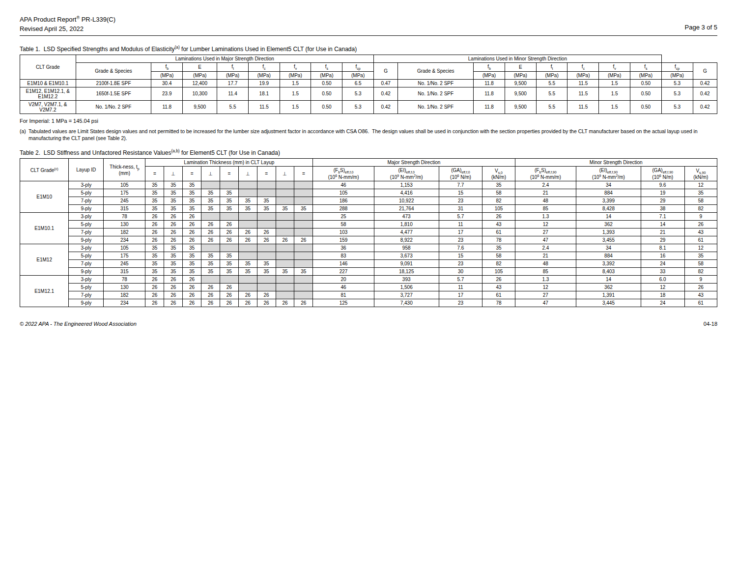APA Product Report® PR-L339(C)
Revised April 25, 2022
Page 3 of 5
Table 1. LSD Specified Strengths and Modulus of Elasticity(a) for Lumber Laminations Used in Element5 CLT (for Use in Canada)
| CLT Grade | Laminations Used in Major Strength Direction | Laminations Used in Minor Strength Direction |
| --- | --- | --- |
| Grade & Species | f b | E | f t | f c | f v | f s | f cp | G | Grade & Species | f b | E | f t | f c | f v | f s | f cp | G |
| (MPa) | (MPa) | (MPa) | (MPa) | (MPa) | (MPa) | (MPa) | (MPa) | (MPa) | (MPa) | (MPa) | (MPa) | (MPa) | (MPa) |
| E1M10 & E1M10.1 | 2100f-1.8E SPF | 30.4 | 12,400 | 17.7 | 19.9 | 1.5 | 0.50 | 6.5 | 0.47 | No. 1/No. 2 SPF | 11.8 | 9,500 | 5.5 | 11.5 | 1.5 | 0.50 | 5.3 | 0.42 |
| E1M12, E1M12.1, & E1M12.2 | 1650f-1.5E SPF | 23.9 | 10,300 | 11.4 | 18.1 | 1.5 | 0.50 | 5.3 | 0.42 | No. 1/No. 2 SPF | 11.8 | 9,500 | 5.5 | 11.5 | 1.5 | 0.50 | 5.3 | 0.42 |
| V2M7, V2M7.1, & V2M7.2 | No. 1/No. 2 SPF | 11.8 | 9,500 | 5.5 | 11.5 | 1.5 | 0.50 | 5.3 | 0.42 | No. 1/No. 2 SPF | 11.8 | 9,500 | 5.5 | 11.5 | 1.5 | 0.50 | 5.3 | 0.42 |
For Imperial: 1 MPa = 145.04 psi
(a) Tabulated values are Limit States design values and not permitted to be increased for the lumber size adjustment factor in accordance with CSA O86. The design values shall be used in conjunction with the section properties provided by the CLT manufacturer based on the actual layup used in manufacturing the CLT panel (see Table 2).
Table 2. LSD Stiffness and Unfactored Resistance Values(a,b) for Element5 CLT (for Use in Canada)
| CLT Grade (c) | Layup ID | Thick-ness, t p (mm) | Lamination Thickness (mm) in CLT Layup | Major Strength Direction | Minor Strength Direction |
| --- | --- | --- | --- | --- | --- |
| = | ⊥ | = | ⊥ | = | ⊥ | = | ⊥ | = | (F b S) eff,f,0 (10 6 N-mm/m) | (EI) eff,f,0 (10 9 N-mm 2 /m) | (GA) eff,f,0 (10 6 N/m) | V s,0 (kN/m) | (F b S) eff,f,90 (10 6 N-mm/m) | (EI) eff,f,90 (10 9 N-mm 2 /m) | (GA) eff,f,90 (10 6 N/m) | V s,90 (kN/m) |
| E1M10 | 3-ply | 105 | 35 | 35 | 35 | | | | | | | 46 | 1,153 | 7.7 | 35 | 2.4 | 34 | 9.6 | 12 |
| 5-ply | 175 | 35 | 35 | 35 | 35 | 35 | | | | | 105 | 4,416 | 15 | 58 | 21 | 884 | 19 | 35 |
| 7-ply | 245 | 35 | 35 | 35 | 35 | 35 | 35 | 35 | | | 186 | 10,922 | 23 | 82 | 48 | 3,399 | 29 | 58 |
| 9-ply | 315 | 35 | 35 | 35 | 35 | 35 | 35 | 35 | 35 | 35 | 288 | 21,764 | 31 | 105 | 85 | 8,428 | 38 | 82 |
| E1M10.1 | 3-ply | 78 | 26 | 26 | 26 | | | | | | | 25 | 473 | 5.7 | 26 | 1.3 | 14 | 7.1 | 9 |
| 5-ply | 130 | 26 | 26 | 26 | 26 | 26 | | | | | 58 | 1,810 | 11 | 43 | 12 | 362 | 14 | 26 |
| 7-ply | 182 | 26 | 26 | 26 | 26 | 26 | 26 | 26 | | | 103 | 4,477 | 17 | 61 | 27 | 1,393 | 21 | 43 |
| 9-ply | 234 | 26 | 26 | 26 | 26 | 26 | 26 | 26 | 26 | 26 | 159 | 8,922 | 23 | 78 | 47 | 3,455 | 29 | 61 |
| E1M12 | 3-ply | 105 | 35 | 35 | 35 | | | | | | | 36 | 958 | 7.6 | 35 | 2.4 | 34 | 8.1 | 12 |
| 5-ply | 175 | 35 | 35 | 35 | 35 | 35 | | | | | 83 | 3,673 | 15 | 58 | 21 | 884 | 16 | 35 |
| 7-ply | 245 | 35 | 35 | 35 | 35 | 35 | 35 | 35 | | | 146 | 9,091 | 23 | 82 | 48 | 3,392 | 24 | 58 |
| 9-ply | 315 | 35 | 35 | 35 | 35 | 35 | 35 | 35 | 35 | 35 | 227 | 18,125 | 30 | 105 | 85 | 8,403 | 33 | 82 |
| E1M12.1 | 3-ply | 78 | 26 | 26 | 26 | | | | | | | 20 | 393 | 5.7 | 26 | 1.3 | 14 | 6.0 | 9 |
| 5-ply | 130 | 26 | 26 | 26 | 26 | 26 | | | | | 46 | 1,506 | 11 | 43 | 12 | 362 | 12 | 26 |
| 7-ply | 182 | 26 | 26 | 26 | 26 | 26 | 26 | 26 | | | 81 | 3,727 | 17 | 61 | 27 | 1,391 | 18 | 43 |
| 9-ply | 234 | 26 | 26 | 26 | 26 | 26 | 26 | 26 | 26 | 26 | 125 | 7,430 | 23 | 78 | 47 | 3,445 | 24 | 61 |
© 2022 APA - The Engineered Wood Association
04-18